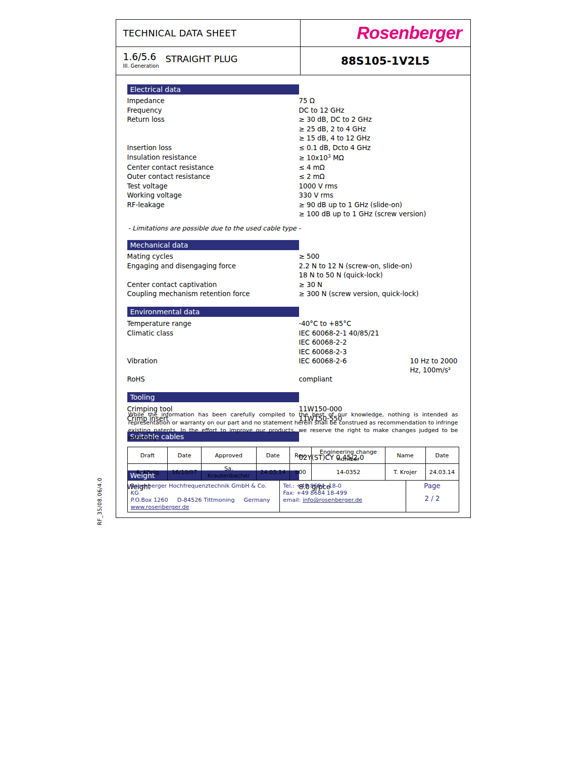TECHNICAL DATA SHEET
Rosenberger
1.6/5.6 STRAIGHT PLUG III. Generation
88S105-1V2L5
Electrical data
| Impedance | 75 Ω |
| Frequency | DC to 12 GHz |
| Return loss | ≥ 30 dB, DC to 2 GHz |
| | ≥ 25 dB, 2 to 4 GHz |
| | ≥ 15 dB, 4 to 12 GHz |
| Insertion loss | ≤ 0.1 dB, Dcto 4 GHz |
| Insulation resistance | ≥ 10x10 3 MΩ |
| Center contact resistance | ≤ 4 mΩ |
| Outer contact resistance | ≤ 2 mΩ |
| Test voltage | 1000 V rms |
| Working voltage | 330 V rms |
| RF-leakage | ≥ 90 dB up to 1 GHz (slide-on) |
| | ≥ 100 dB up to 1 GHz (screw version) |
- Limitations are possible due to the used cable type -
Mechanical data
| Mating cycles | ≥ 500 |
| Engaging and disengaging force | 2.2 N to 12 N (screw-on, slide-on) |
| | 18 N to 50 N (quick-lock) |
| Center contact captivation | ≥ 30 N |
| Coupling mechanism retention force | ≥ 300 N (screw version, quick-lock) |
Environmental data
| Temperature range | -40°C to +85°C |
| Climatic class | IEC 60068-2-1 40/85/21 |
| | IEC 60068-2-2 |
| | IEC 60068-2-3 |
| Vibration | / IEC 60068-2-6 / 10 Hz to 2000 Hz, 100m/s² / |
| RoHS | compliant |
Tooling
| Crimping tool | 11W150-000 |
| Crimp insert | 11W150-550 |
Suitable cables
| | 02Y(ST)CY 0.45/2.0 |
Weight
| Weight | 8.0 g/pce |
While the information has been carefully compiled to the best of our knowledge, nothing is intended as representation or warranty on our part and no statement herein shall be construed as recommendation to infringe existing patents. In the effort to improve our products, we reserve the right to make changes judged to be necessary.
| Draft | Date | Approved | Date | Rev. | Engineering change number | Name | Date |
| --- | --- | --- | --- | --- | --- | --- | --- |
| A. König | 16/10/07 | Sa. Krautenbacher | 24.03.14 | b00 | 14-0352 | T. Krojer | 24.03.14 |
| Rosenberger Hochfrequenztechnik GmbH & Co. KG P.O.Box 1260 D-84526 Tittmoning Germany www.rosenberger.de | Tel.: +49 8684 18-0 Fax: +49 8684 18-499 email: info@rosenberger.de | Page 2 / 2 |
RF_35/08.06/4.0